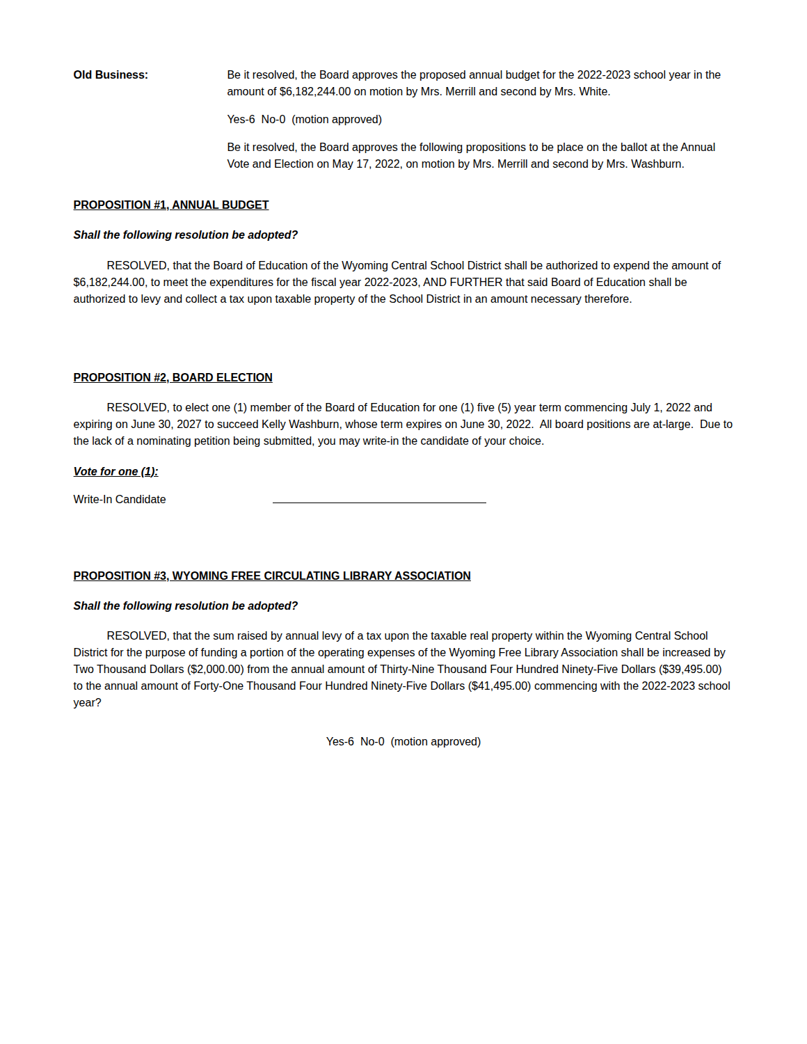Old Business:
Be it resolved, the Board approves the proposed annual budget for the 2022-2023 school year in the amount of $6,182,244.00 on motion by Mrs. Merrill and second by Mrs. White.
Yes-6 No-0 (motion approved)
Be it resolved, the Board approves the following propositions to be place on the ballot at the Annual Vote and Election on May 17, 2022, on motion by Mrs. Merrill and second by Mrs. Washburn.
PROPOSITION #1, ANNUAL BUDGET
Shall the following resolution be adopted?
RESOLVED, that the Board of Education of the Wyoming Central School District shall be authorized to expend the amount of $6,182,244.00, to meet the expenditures for the fiscal year 2022-2023, AND FURTHER that said Board of Education shall be authorized to levy and collect a tax upon taxable property of the School District in an amount necessary therefore.
PROPOSITION #2, BOARD ELECTION
RESOLVED, to elect one (1) member of the Board of Education for one (1) five (5) year term commencing July 1, 2022 and expiring on June 30, 2027 to succeed Kelly Washburn, whose term expires on June 30, 2022. All board positions are at-large. Due to the lack of a nominating petition being submitted, you may write-in the candidate of your choice.
Vote for one (1):
Write-In Candidate
PROPOSITION #3, WYOMING FREE CIRCULATING LIBRARY ASSOCIATION
Shall the following resolution be adopted?
RESOLVED, that the sum raised by annual levy of a tax upon the taxable real property within the Wyoming Central School District for the purpose of funding a portion of the operating expenses of the Wyoming Free Library Association shall be increased by Two Thousand Dollars ($2,000.00) from the annual amount of Thirty-Nine Thousand Four Hundred Ninety-Five Dollars ($39,495.00) to the annual amount of Forty-One Thousand Four Hundred Ninety-Five Dollars ($41,495.00) commencing with the 2022-2023 school year?
Yes-6 No-0 (motion approved)